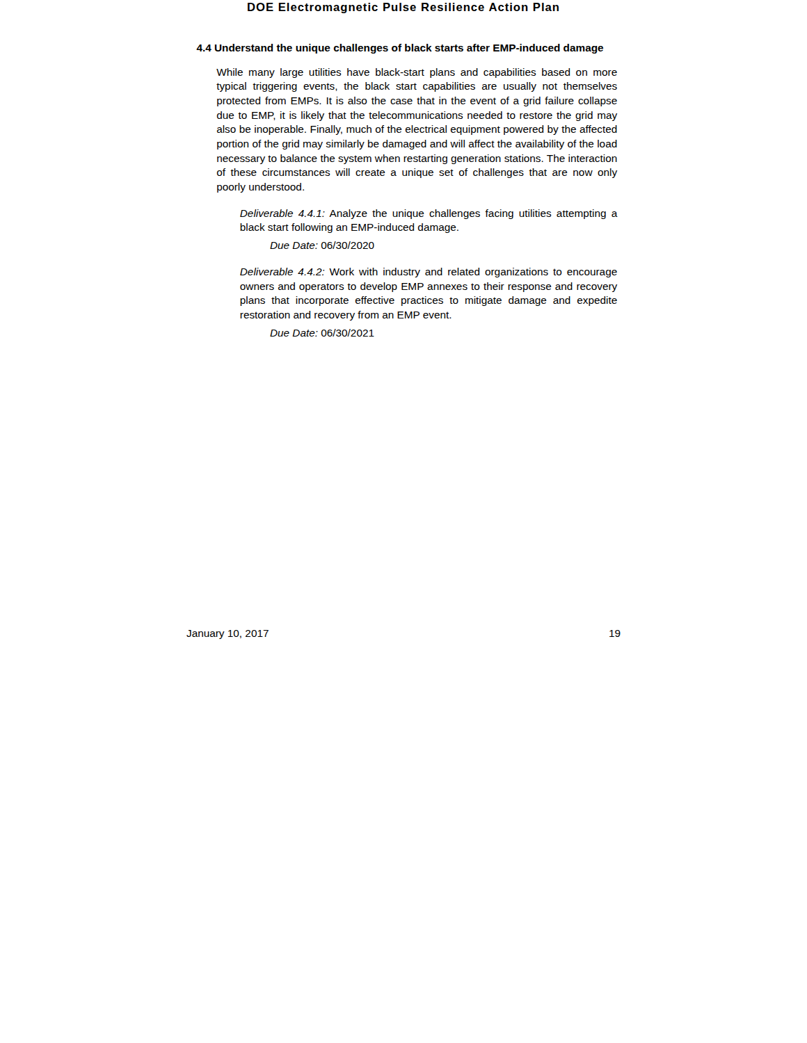DOE Electromagnetic Pulse Resilience Action Plan
4.4 Understand the unique challenges of black starts after EMP-induced damage
While many large utilities have black-start plans and capabilities based on more typical triggering events, the black start capabilities are usually not themselves protected from EMPs. It is also the case that in the event of a grid failure collapse due to EMP, it is likely that the telecommunications needed to restore the grid may also be inoperable. Finally, much of the electrical equipment powered by the affected portion of the grid may similarly be damaged and will affect the availability of the load necessary to balance the system when restarting generation stations. The interaction of these circumstances will create a unique set of challenges that are now only poorly understood.
Deliverable 4.4.1: Analyze the unique challenges facing utilities attempting a black start following an EMP-induced damage.
Due Date: 06/30/2020
Deliverable 4.4.2: Work with industry and related organizations to encourage owners and operators to develop EMP annexes to their response and recovery plans that incorporate effective practices to mitigate damage and expedite restoration and recovery from an EMP event.
Due Date: 06/30/2021
January 10, 2017 19